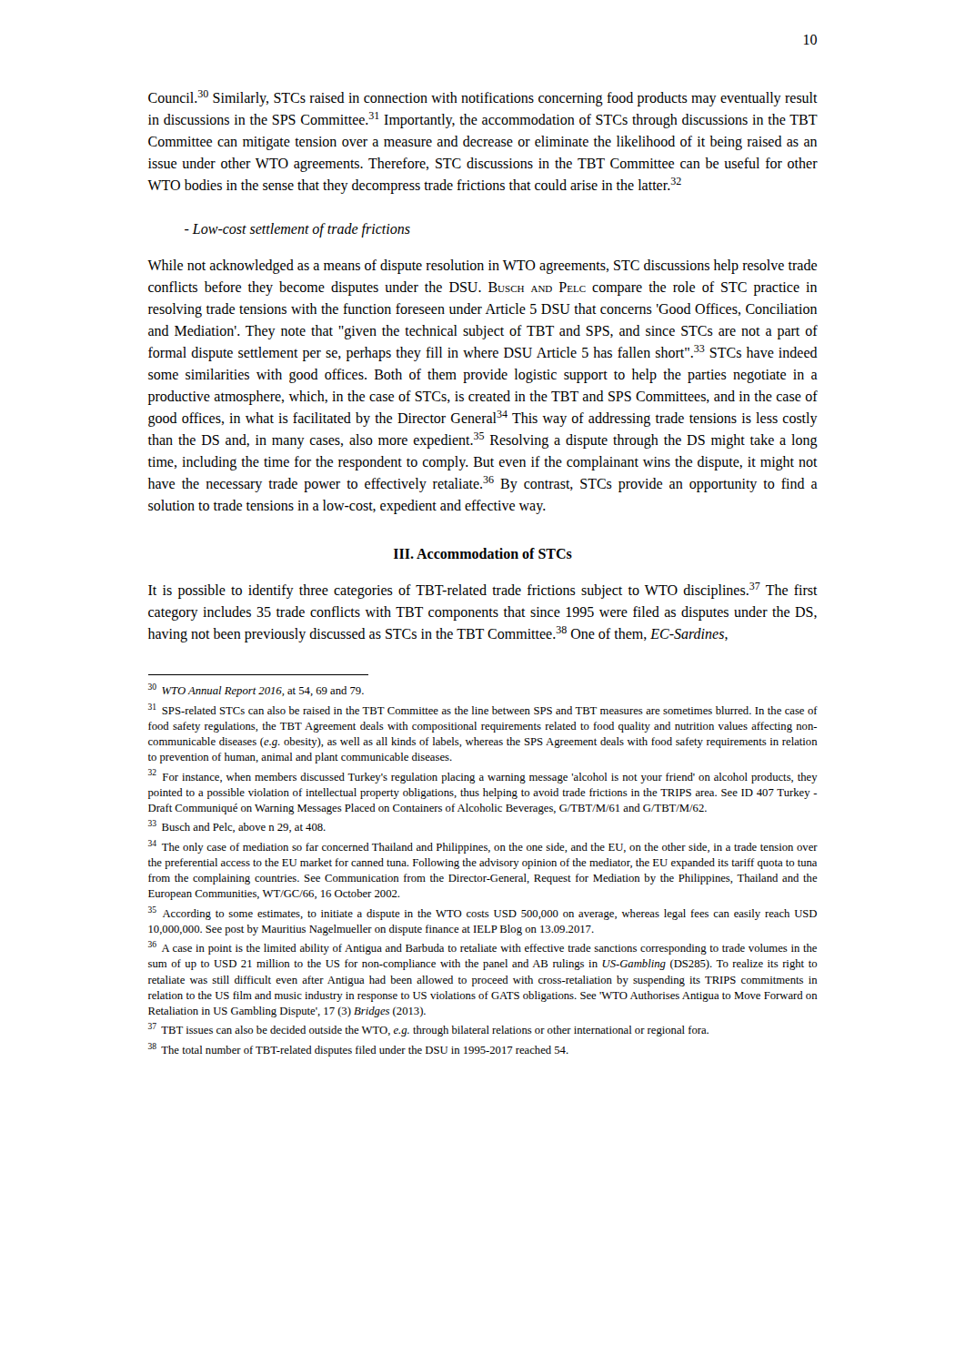10
Council.30 Similarly, STCs raised in connection with notifications concerning food products may eventually result in discussions in the SPS Committee.31 Importantly, the accommodation of STCs through discussions in the TBT Committee can mitigate tension over a measure and decrease or eliminate the likelihood of it being raised as an issue under other WTO agreements. Therefore, STC discussions in the TBT Committee can be useful for other WTO bodies in the sense that they decompress trade frictions that could arise in the latter.32
- Low-cost settlement of trade frictions
While not acknowledged as a means of dispute resolution in WTO agreements, STC discussions help resolve trade conflicts before they become disputes under the DSU. Busch and Pelc compare the role of STC practice in resolving trade tensions with the function foreseen under Article 5 DSU that concerns 'Good Offices, Conciliation and Mediation'. They note that "given the technical subject of TBT and SPS, and since STCs are not a part of formal dispute settlement per se, perhaps they fill in where DSU Article 5 has fallen short".33 STCs have indeed some similarities with good offices. Both of them provide logistic support to help the parties negotiate in a productive atmosphere, which, in the case of STCs, is created in the TBT and SPS Committees, and in the case of good offices, in what is facilitated by the Director General34 This way of addressing trade tensions is less costly than the DS and, in many cases, also more expedient.35 Resolving a dispute through the DS might take a long time, including the time for the respondent to comply. But even if the complainant wins the dispute, it might not have the necessary trade power to effectively retaliate.36 By contrast, STCs provide an opportunity to find a solution to trade tensions in a low-cost, expedient and effective way.
III. Accommodation of STCs
It is possible to identify three categories of TBT-related trade frictions subject to WTO disciplines.37 The first category includes 35 trade conflicts with TBT components that since 1995 were filed as disputes under the DS, having not been previously discussed as STCs in the TBT Committee.38 One of them, EC-Sardines,
30 WTO Annual Report 2016, at 54, 69 and 79.
31 SPS-related STCs can also be raised in the TBT Committee as the line between SPS and TBT measures are sometimes blurred. In the case of food safety regulations, the TBT Agreement deals with compositional requirements related to food quality and nutrition values affecting non-communicable diseases (e.g. obesity), as well as all kinds of labels, whereas the SPS Agreement deals with food safety requirements in relation to prevention of human, animal and plant communicable diseases.
32 For instance, when members discussed Turkey's regulation placing a warning message 'alcohol is not your friend' on alcohol products, they pointed to a possible violation of intellectual property obligations, thus helping to avoid trade frictions in the TRIPS area. See ID 407 Turkey - Draft Communiqué on Warning Messages Placed on Containers of Alcoholic Beverages, G/TBT/M/61 and G/TBT/M/62.
33 Busch and Pelc, above n 29, at 408.
34 The only case of mediation so far concerned Thailand and Philippines, on the one side, and the EU, on the other side, in a trade tension over the preferential access to the EU market for canned tuna. Following the advisory opinion of the mediator, the EU expanded its tariff quota to tuna from the complaining countries. See Communication from the Director-General, Request for Mediation by the Philippines, Thailand and the European Communities, WT/GC/66, 16 October 2002.
35 According to some estimates, to initiate a dispute in the WTO costs USD 500,000 on average, whereas legal fees can easily reach USD 10,000,000. See post by Mauritius Nagelmueller on dispute finance at IELP Blog on 13.09.2017.
36 A case in point is the limited ability of Antigua and Barbuda to retaliate with effective trade sanctions corresponding to trade volumes in the sum of up to USD 21 million to the US for non-compliance with the panel and AB rulings in US-Gambling (DS285). To realize its right to retaliate was still difficult even after Antigua had been allowed to proceed with cross-retaliation by suspending its TRIPS commitments in relation to the US film and music industry in response to US violations of GATS obligations. See 'WTO Authorises Antigua to Move Forward on Retaliation in US Gambling Dispute', 17 (3) Bridges (2013).
37 TBT issues can also be decided outside the WTO, e.g. through bilateral relations or other international or regional fora.
38 The total number of TBT-related disputes filed under the DSU in 1995-2017 reached 54.